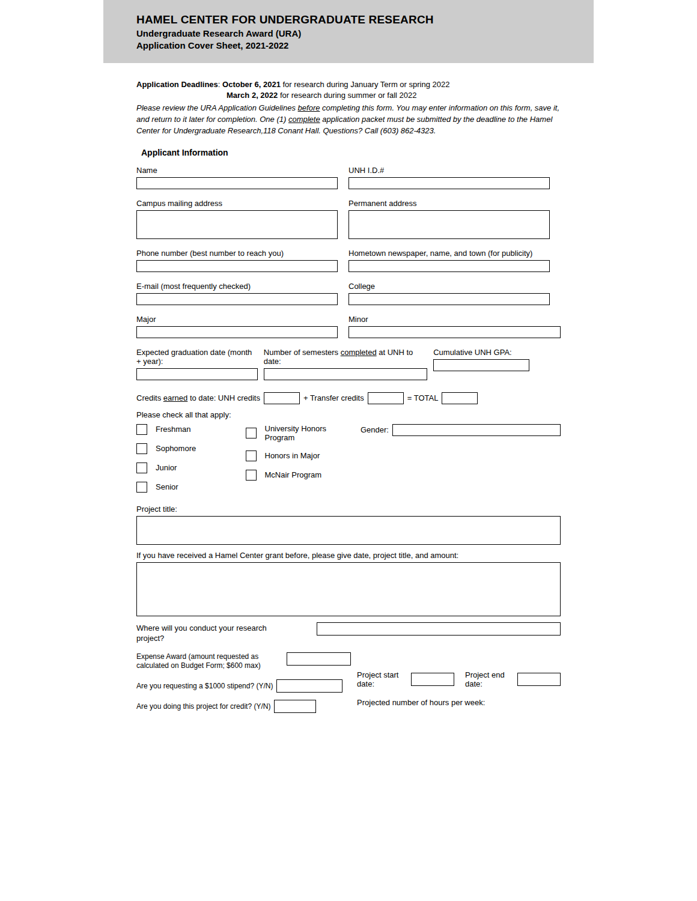HAMEL CENTER FOR UNDERGRADUATE RESEARCH
Undergraduate Research Award (URA)
Application Cover Sheet, 2021-2022
Application Deadlines: October 6, 2021 for research during January Term or spring 2022 March 2, 2022 for research during summer or fall 2022
Please review the URA Application Guidelines before completing this form. You may enter information on this form, save it, and return to it later for completion. One (1) complete application packet must be submitted by the deadline to the Hamel Center for Undergraduate Research,118 Conant Hall. Questions? Call (603) 862-4323.
Applicant Information
Name
UNH I.D.#
Campus mailing address
Permanent address
Phone number (best number to reach you)
Hometown newspaper, name, and town (for publicity)
E-mail (most frequently checked)
College
Major
Minor
Expected graduation date (month + year):
Number of semesters completed at UNH to date:
Cumulative UNH GPA:
Credits earned to date: UNH credits + Transfer credits = TOTAL
Please check all that apply:
Freshman
Sophomore
Junior
Senior
University Honors Program
Honors in Major
McNair Program
Gender:
Project title:
If you have received a Hamel Center grant before, please give date, project title, and amount:
Where will you conduct your research
project?
Expense Award (amount requested as
calculated on Budget Form; $600 max)
Are you requesting a $1000 stipend? (Y/N)
Are you doing this project for credit? (Y/N)
Project start date: Project end date:
Projected number of hours per week: